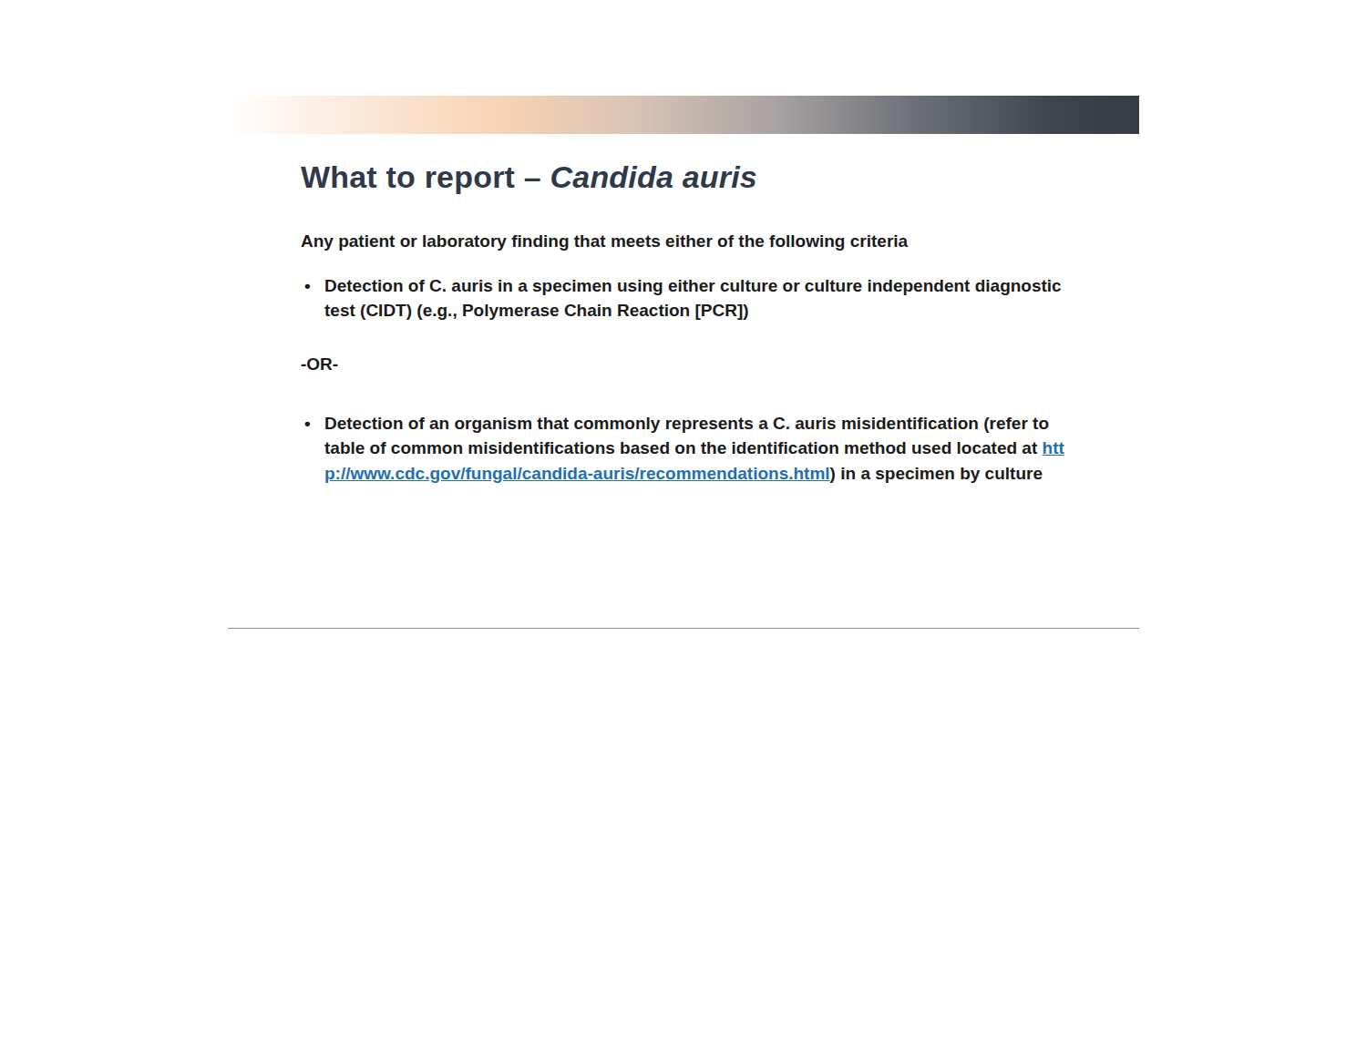What to report – Candida auris
Any patient or laboratory finding that meets either of the following criteria
Detection of C. auris in a specimen using either culture or culture independent diagnostic test (CIDT) (e.g., Polymerase Chain Reaction [PCR])
-OR-
Detection of an organism that commonly represents a C. auris misidentification (refer to table of common misidentifications based on the identification method used located at http://www.cdc.gov/fungal/candida-auris/recommendations.html) in a specimen by culture